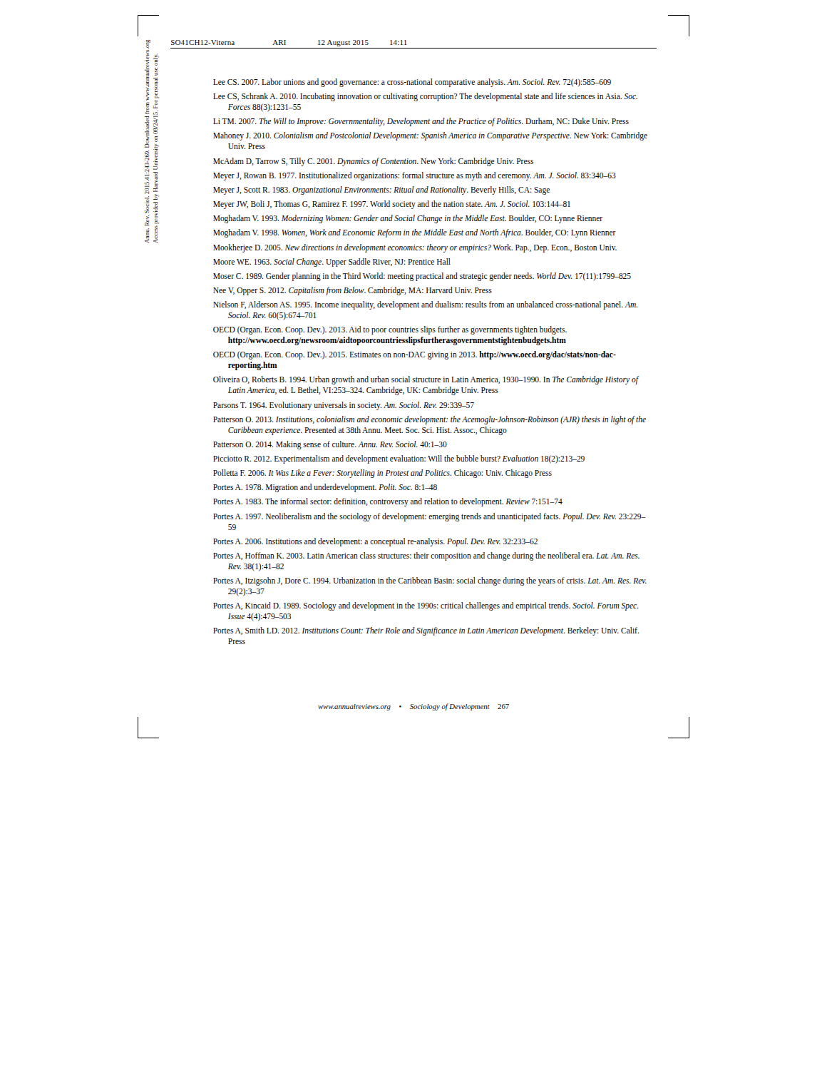SO41CH12-Viterna ARI 12 August 2015 14:11
Annu. Rev. Sociol. 2015.41:243-269. Downloaded from www.annualreviews.org
Access provided by Harvard University on 08/24/15. For personal use only.
Lee CS. 2007. Labor unions and good governance: a cross-national comparative analysis. Am. Sociol. Rev. 72(4):585–609
Lee CS, Schrank A. 2010. Incubating innovation or cultivating corruption? The developmental state and life sciences in Asia. Soc. Forces 88(3):1231–55
Li TM. 2007. The Will to Improve: Governmentality, Development and the Practice of Politics. Durham, NC: Duke Univ. Press
Mahoney J. 2010. Colonialism and Postcolonial Development: Spanish America in Comparative Perspective. New York: Cambridge Univ. Press
McAdam D, Tarrow S, Tilly C. 2001. Dynamics of Contention. New York: Cambridge Univ. Press
Meyer J, Rowan B. 1977. Institutionalized organizations: formal structure as myth and ceremony. Am. J. Sociol. 83:340–63
Meyer J, Scott R. 1983. Organizational Environments: Ritual and Rationality. Beverly Hills, CA: Sage
Meyer JW, Boli J, Thomas G, Ramirez F. 1997. World society and the nation state. Am. J. Sociol. 103:144–81
Moghadam V. 1993. Modernizing Women: Gender and Social Change in the Middle East. Boulder, CO: Lynne Rienner
Moghadam V. 1998. Women, Work and Economic Reform in the Middle East and North Africa. Boulder, CO: Lynn Rienner
Mookherjee D. 2005. New directions in development economics: theory or empirics? Work. Pap., Dep. Econ., Boston Univ.
Moore WE. 1963. Social Change. Upper Saddle River, NJ: Prentice Hall
Moser C. 1989. Gender planning in the Third World: meeting practical and strategic gender needs. World Dev. 17(11):1799–825
Nee V, Opper S. 2012. Capitalism from Below. Cambridge, MA: Harvard Univ. Press
Nielson F, Alderson AS. 1995. Income inequality, development and dualism: results from an unbalanced cross-national panel. Am. Sociol. Rev. 60(5):674–701
OECD (Organ. Econ. Coop. Dev.). 2013. Aid to poor countries slips further as governments tighten budgets. http://www.oecd.org/newsroom/aidtopoorcountriesslipsfurtherasgovernmentstightenbudgets.htm
OECD (Organ. Econ. Coop. Dev.). 2015. Estimates on non-DAC giving in 2013. http://www.oecd.org/dac/stats/non-dac-reporting.htm
Oliveira O, Roberts B. 1994. Urban growth and urban social structure in Latin America, 1930–1990. In The Cambridge History of Latin America, ed. L Bethel, VI:253–324. Cambridge, UK: Cambridge Univ. Press
Parsons T. 1964. Evolutionary universals in society. Am. Sociol. Rev. 29:339–57
Patterson O. 2013. Institutions, colonialism and economic development: the Acemoglu-Johnson-Robinson (AJR) thesis in light of the Caribbean experience. Presented at 38th Annu. Meet. Soc. Sci. Hist. Assoc., Chicago
Patterson O. 2014. Making sense of culture. Annu. Rev. Sociol. 40:1–30
Picciotto R. 2012. Experimentalism and development evaluation: Will the bubble burst? Evaluation 18(2):213–29
Polletta F. 2006. It Was Like a Fever: Storytelling in Protest and Politics. Chicago: Univ. Chicago Press
Portes A. 1978. Migration and underdevelopment. Polit. Soc. 8:1–48
Portes A. 1983. The informal sector: definition, controversy and relation to development. Review 7:151–74
Portes A. 1997. Neoliberalism and the sociology of development: emerging trends and unanticipated facts. Popul. Dev. Rev. 23:229–59
Portes A. 2006. Institutions and development: a conceptual re-analysis. Popul. Dev. Rev. 32:233–62
Portes A, Hoffman K. 2003. Latin American class structures: their composition and change during the neoliberal era. Lat. Am. Res. Rev. 38(1):41–82
Portes A, Itzigsohn J, Dore C. 1994. Urbanization in the Caribbean Basin: social change during the years of crisis. Lat. Am. Res. Rev. 29(2):3–37
Portes A, Kincaid D. 1989. Sociology and development in the 1990s: critical challenges and empirical trends. Sociol. Forum Spec. Issue 4(4):479–503
Portes A, Smith LD. 2012. Institutions Count: Their Role and Significance in Latin American Development. Berkeley: Univ. Calif. Press
www.annualreviews.org • Sociology of Development 267